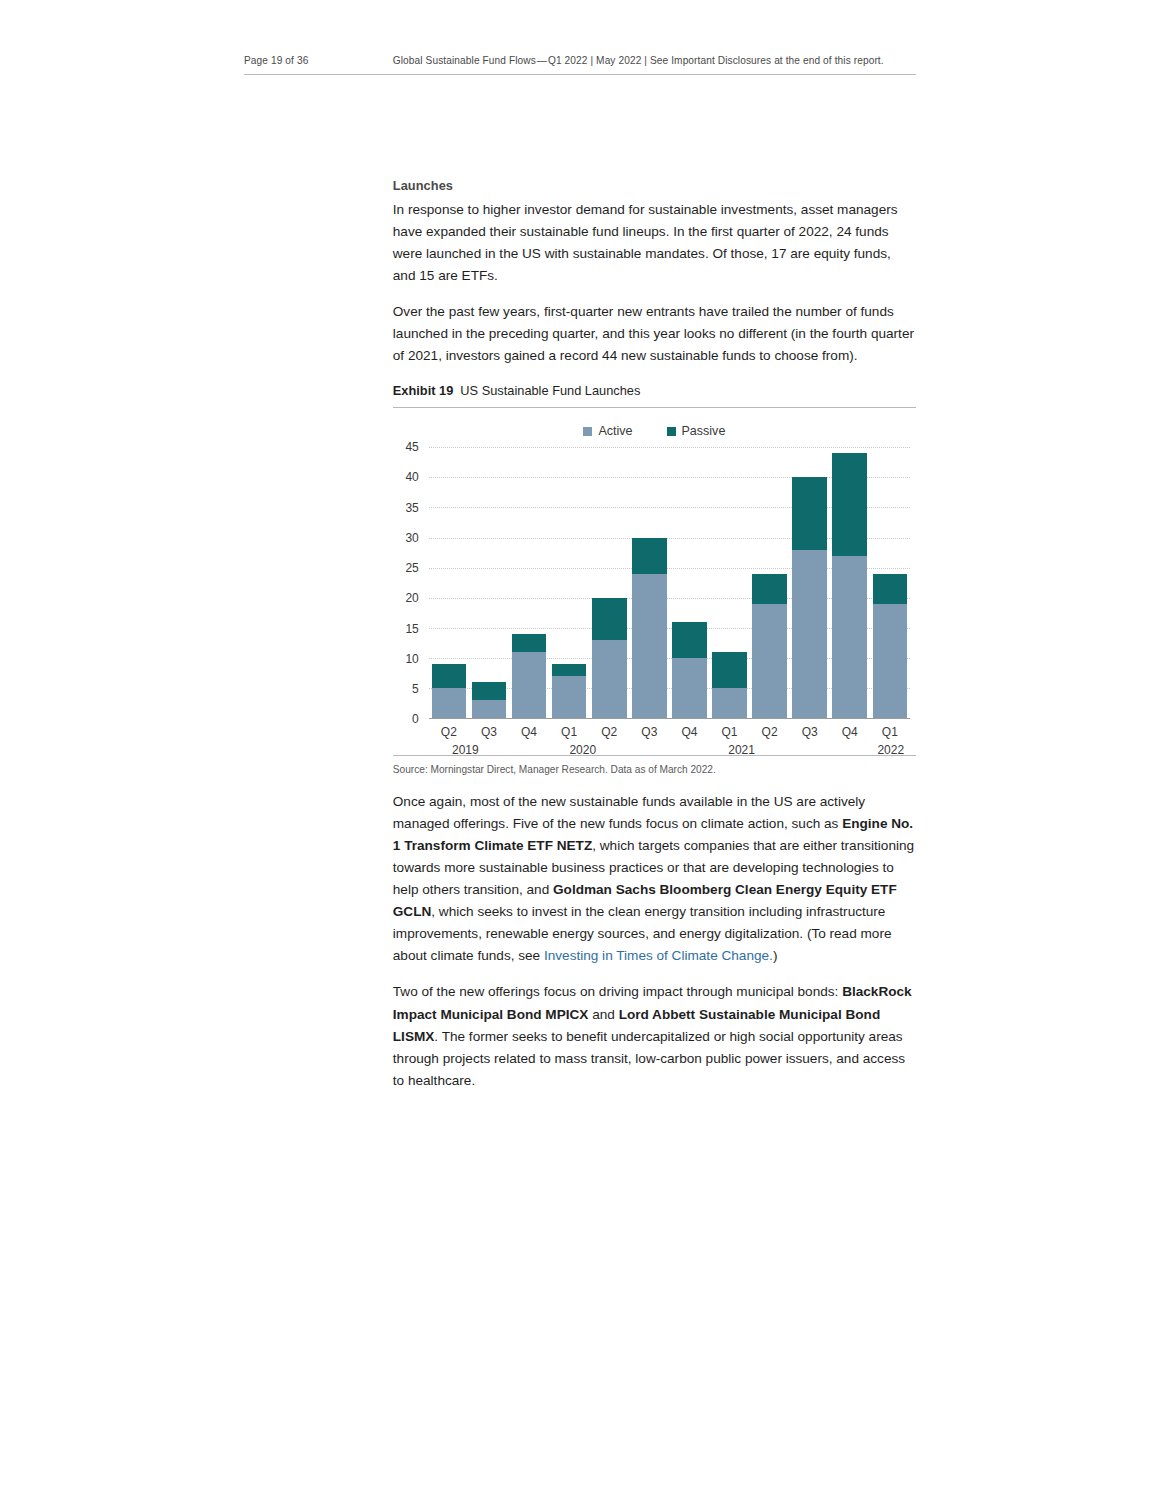Page 19 of 36
Global Sustainable Fund Flows — Q1 2022 | May 2022 | See Important Disclosures at the end of this report.
Launches
In response to higher investor demand for sustainable investments, asset managers have expanded their sustainable fund lineups. In the first quarter of 2022, 24 funds were launched in the US with sustainable mandates. Of those, 17 are equity funds, and 15 are ETFs.
Over the past few years, first-quarter new entrants have trailed the number of funds launched in the preceding quarter, and this year looks no different (in the fourth quarter of 2021, investors gained a record 44 new sustainable funds to choose from).
Exhibit 19 US Sustainable Fund Launches
Active
Passive
45
40
35
30
25
20
15
10
5
0
Q2
Q3
Q4
Q1
Q2
Q3
Q4
Q1
Q2
Q3
Q4
Q1
2019 2020 2021 2022
Source: Morningstar Direct, Manager Research. Data as of March 2022.
Once again, most of the new sustainable funds available in the US are actively managed offerings. Five of the new funds focus on climate action, such as Engine No. 1 Transform Climate ETF NETZ, which targets companies that are either transitioning towards more sustainable business practices or that are developing technologies to help others transition, and Goldman Sachs Bloomberg Clean Energy Equity ETF GCLN, which seeks to invest in the clean energy transition including infrastructure improvements, renewable energy sources, and energy digitalization. (To read more about climate funds, see Investing in Times of Climate Change.)
Two of the new offerings focus on driving impact through municipal bonds: BlackRock Impact Municipal Bond MPICX and Lord Abbett Sustainable Municipal Bond LISMX. The former seeks to benefit undercapitalized or high social opportunity areas through projects related to mass transit, low-carbon public power issuers, and access to healthcare.